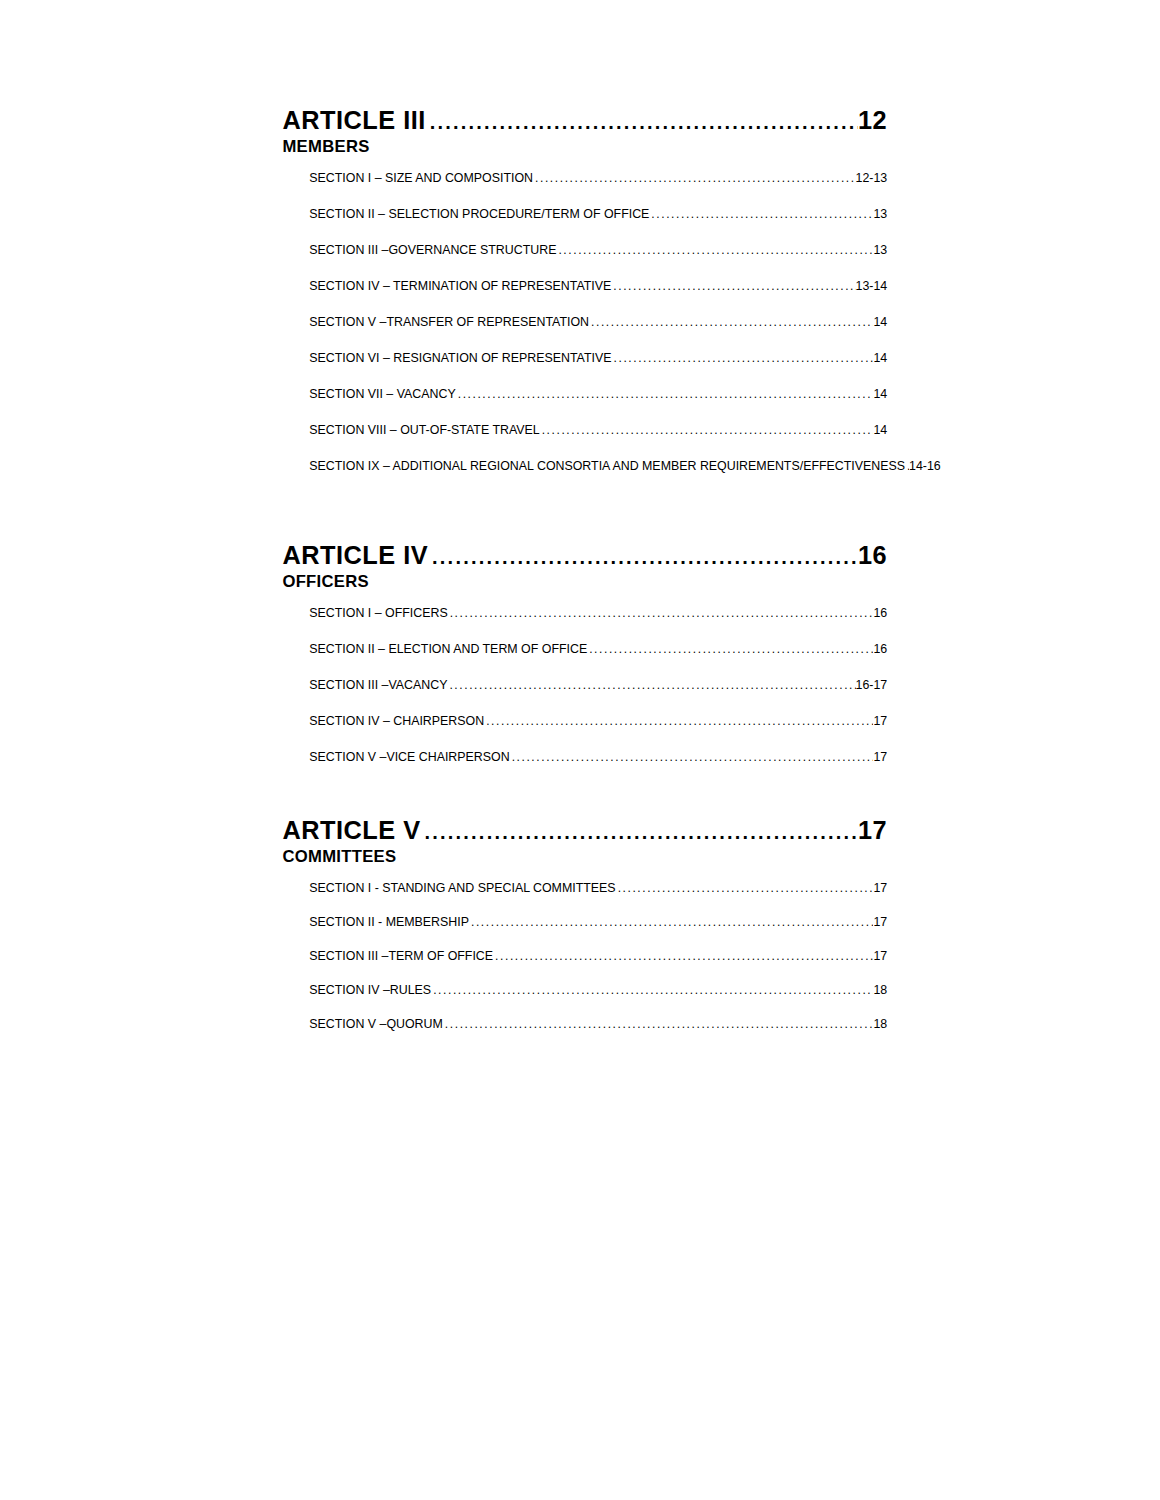ARTICLE III ................................................................................................. 12
MEMBERS
SECTION I – SIZE AND COMPOSITION .......................................................................................................... 12-13
SECTION II – SELECTION PROCEDURE/TERM OF OFFICE ....................................................................................... 13
SECTION III –GOVERNANCE STRUCTURE ......................................................................................................... 13
SECTION IV – TERMINATION OF REPRESENTATIVE .......................................................................................... 13-14
SECTION V –TRANSFER OF REPRESENTATION ......................................................................................... 14
SECTION VI – RESIGNATION OF REPRESENTATIVE ................................................................................. 14
SECTION VII – VACANCY ......................................................................................................................... 14
SECTION VIII – OUT-OF-STATE TRAVEL ......................................................................................................... 14
SECTION IX – ADDITIONAL REGIONAL CONSORTIA AND MEMBER REQUIREMENTS/EFFECTIVENESS ............. 14-16
ARTICLE IV ................................................................................................ 16
OFFICERS
SECTION I – OFFICERS ............................................................................................................................. 16
SECTION II – ELECTION AND TERM OF OFFICE ......................................................................................... 16
SECTION III –VACANCY ......................................................................................................................... 16-17
SECTION IV – CHAIRPERSON ..................................................................................................................... 17
SECTION V –VICE CHAIRPERSON ................................................................................................................. 17
ARTICLE V .................................................................................................. 17
COMMITTEES
SECTION I - STANDING AND SPECIAL COMMITTEES ......................................................................... 17
SECTION II - MEMBERSHIP ......................................................................................................................... 17
SECTION III –TERM OF OFFICE ................................................................................................................. 17
SECTION IV –RULES ......................................................................................................................... 18
SECTION V –QUORUM ......................................................................................................................... 18